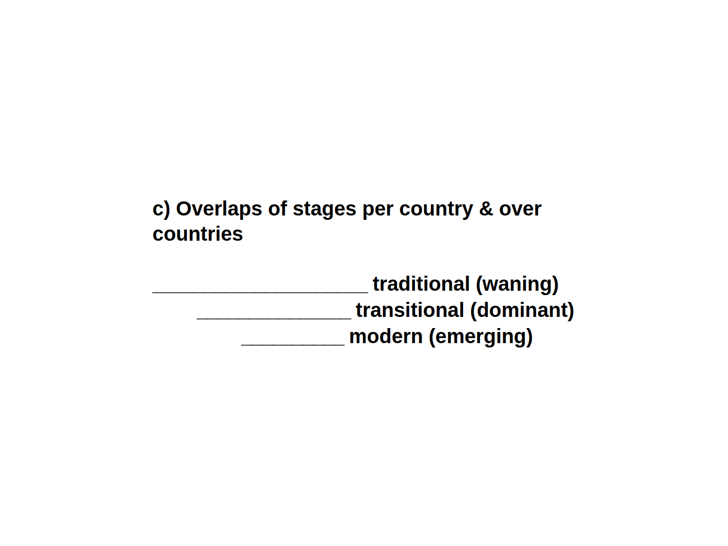c) Overlaps of stages per country & over countries
_____________________ traditional (waning)
_______________ transitional (dominant)
__________ modern (emerging)